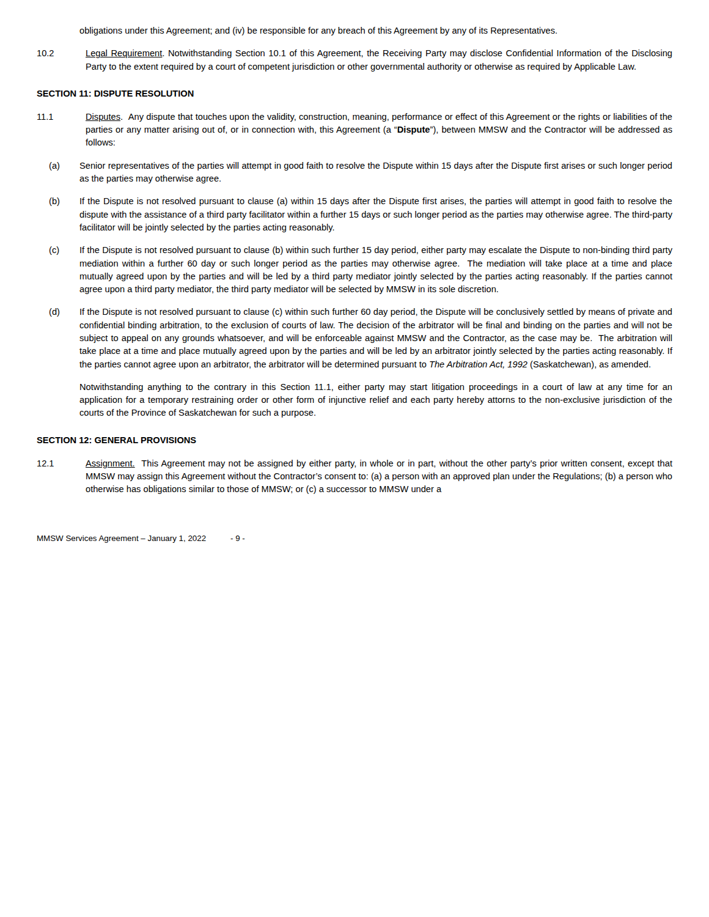obligations under this Agreement; and (iv) be responsible for any breach of this Agreement by any of its Representatives.
10.2
Legal Requirement. Notwithstanding Section 10.1 of this Agreement, the Receiving Party may disclose Confidential Information of the Disclosing Party to the extent required by a court of competent jurisdiction or other governmental authority or otherwise as required by Applicable Law.
SECTION 11: DISPUTE RESOLUTION
11.1
Disputes. Any dispute that touches upon the validity, construction, meaning, performance or effect of this Agreement or the rights or liabilities of the parties or any matter arising out of, or in connection with, this Agreement (a “Dispute”), between MMSW and the Contractor will be addressed as follows:
(a)
Senior representatives of the parties will attempt in good faith to resolve the Dispute within 15 days after the Dispute first arises or such longer period as the parties may otherwise agree.
(b)
If the Dispute is not resolved pursuant to clause (a) within 15 days after the Dispute first arises, the parties will attempt in good faith to resolve the dispute with the assistance of a third party facilitator within a further 15 days or such longer period as the parties may otherwise agree. The third-party facilitator will be jointly selected by the parties acting reasonably.
(c)
If the Dispute is not resolved pursuant to clause (b) within such further 15 day period, either party may escalate the Dispute to non-binding third party mediation within a further 60 day or such longer period as the parties may otherwise agree. The mediation will take place at a time and place mutually agreed upon by the parties and will be led by a third party mediator jointly selected by the parties acting reasonably. If the parties cannot agree upon a third party mediator, the third party mediator will be selected by MMSW in its sole discretion.
(d)
If the Dispute is not resolved pursuant to clause (c) within such further 60 day period, the Dispute will be conclusively settled by means of private and confidential binding arbitration, to the exclusion of courts of law. The decision of the arbitrator will be final and binding on the parties and will not be subject to appeal on any grounds whatsoever, and will be enforceable against MMSW and the Contractor, as the case may be. The arbitration will take place at a time and place mutually agreed upon by the parties and will be led by an arbitrator jointly selected by the parties acting reasonably. If the parties cannot agree upon an arbitrator, the arbitrator will be determined pursuant to The Arbitration Act, 1992 (Saskatchewan), as amended.
Notwithstanding anything to the contrary in this Section 11.1, either party may start litigation proceedings in a court of law at any time for an application for a temporary restraining order or other form of injunctive relief and each party hereby attorns to the non-exclusive jurisdiction of the courts of the Province of Saskatchewan for such a purpose.
SECTION 12: GENERAL PROVISIONS
12.1
Assignment. This Agreement may not be assigned by either party, in whole or in part, without the other party’s prior written consent, except that MMSW may assign this Agreement without the Contractor’s consent to: (a) a person with an approved plan under the Regulations; (b) a person who otherwise has obligations similar to those of MMSW; or (c) a successor to MMSW under a
MMSW Services Agreement – January 1, 2022
- 9 -